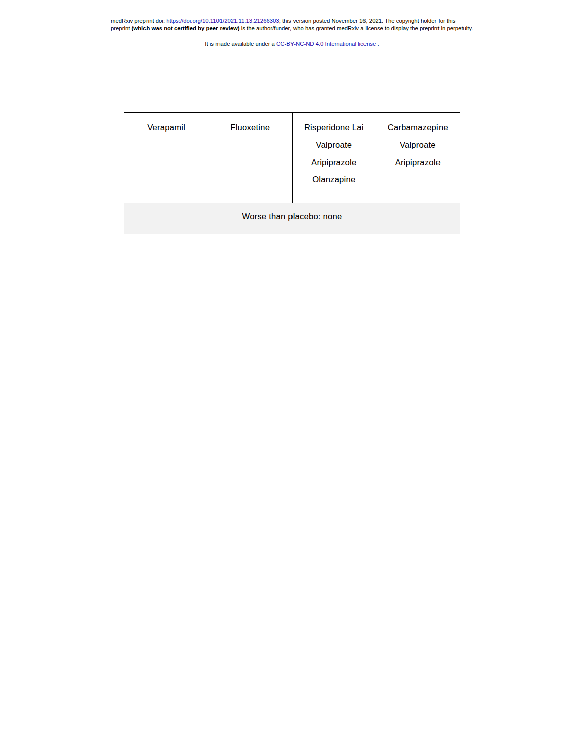medRxiv preprint doi: https://doi.org/10.1101/2021.11.13.21266303; this version posted November 16, 2021. The copyright holder for this preprint (which was not certified by peer review) is the author/funder, who has granted medRxiv a license to display the preprint in perpetuity.
It is made available under a CC-BY-NC-ND 4.0 International license .
| Verapamil | Fluoxetine | Risperidone Lai Valproate Aripiprazole Olanzapine | Carbamazepine Valproate Aripiprazole |
| Worse than placebo: none |